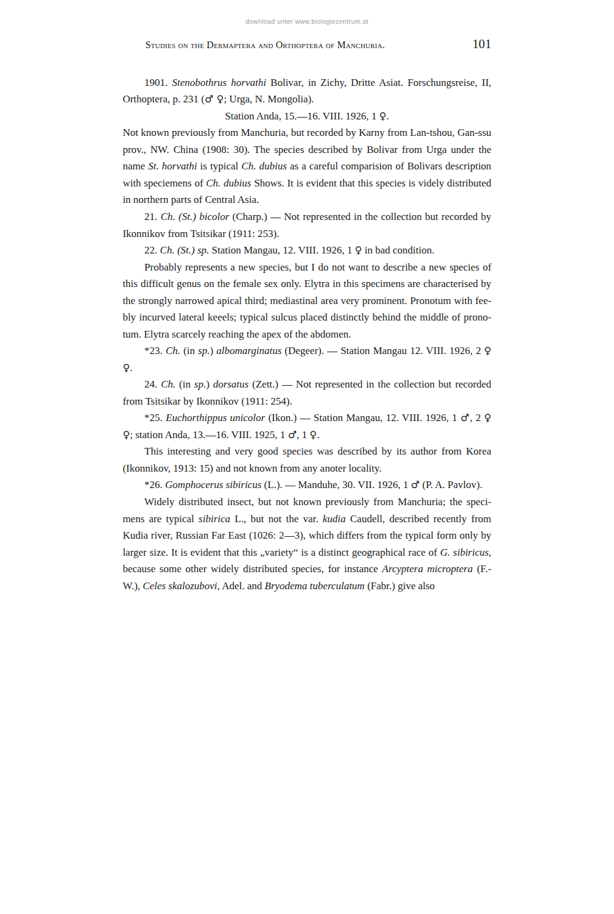download unter www.biologiezentrum.at
Studies on the Dermaptera and Orthoptera of Manchuria. 101
1901. Stenobothrus horvathi Bolivar, in Zichy, Dritte Asiat. Forschungsreise, II, Orthoptera, p. 231 (♂ ♀; Urga, N. Mongolia).
Station Anda, 15.—16. VIII. 1926, 1 ♀.
Not known previously from Manchuria, but recorded by Karny from Lan-tshou, Gan-ssu prov., NW. China (1908: 30). The species described by Bolivar from Urga under the name St. horvathi is typical Ch. dubius as a careful comparision of Bolivars description with speciemens of Ch. dubius Shows. It is evident that this species is videly distributed in northern parts of Central Asia.
21. Ch. (St.) bicolor (Charp.) — Not represented in the collection but recorded by Ikonnikov from Tsitsikar (1911: 253).
22. Ch. (St.) sp. Station Mangau, 12. VIII. 1926, 1 ♀ in bad condition.
Probably represents a new species, but I do not want to describe a new species of this difficult genus on the female sex only. Elytra in this specimens are characterised by the strongly narrowed apical third; mediastinal area very prominent. Pronotum with feebly incurved lateral keeels; typical sulcus placed distinctly behind the middle of pronotum. Elytra scarcely reaching the apex of the abdomen.
*23. Ch. (in sp.) albomarginatus (Degeer). — Station Mangau 12. VIII. 1926, 2 ♀ ♀.
24. Ch. (in sp.) dorsatus (Zett.) — Not represented in the collection but recorded from Tsitsikar by Ikonnikov (1911: 254).
*25. Euchorthippus unicolor (Ikon.) — Station Mangau, 12. VIII. 1926, 1 ♂, 2 ♀ ♀; station Anda, 13.—16. VIII. 1925, 1 ♂, 1 ♀.
This interesting and very good species was described by its author from Korea (Ikonnikov, 1913: 15) and not known from any anoter locality.
*26. Gomphocerus sibiricus (L.). — Manduhe, 30. VII. 1926, 1 ♂ (P. A. Pavlov).
Widely distributed insect, but not known previously from Manchuria; the specimens are typical sibirica L., but not the var. kudia Caudell, described recently from Kudia river, Russian Far East (1026: 2—3), which differs from the typical form only by larger size. It is evident that this „variety“ is a distinct geographical race of G. sibiricus, because some other widely distributed species, for instance Arcyptera microptera (F.-W.), Celes skalozubovi, Adel. and Bryodema tuberculatum (Fabr.) give also